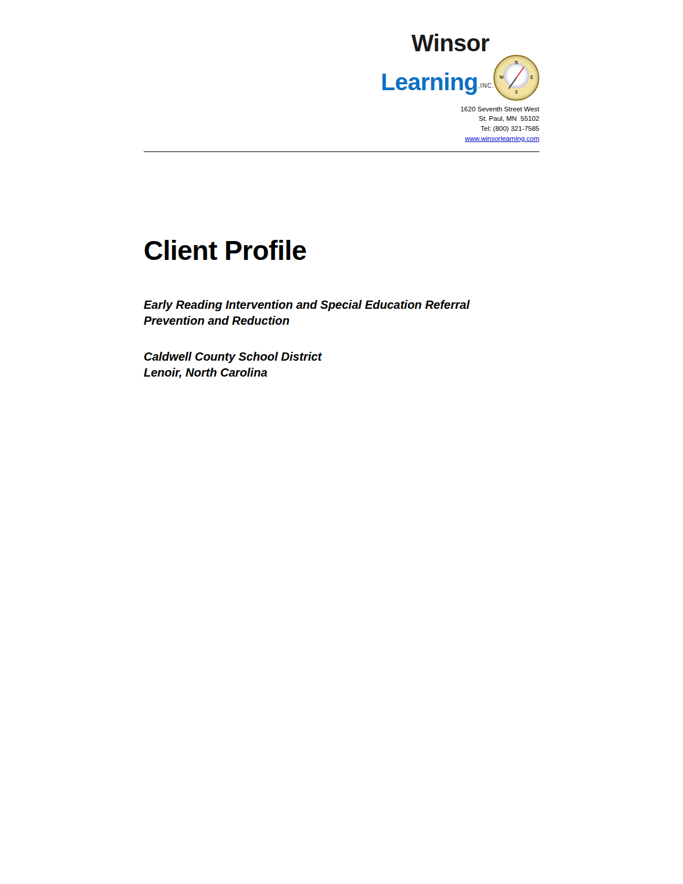Winsor Learning,INC. NESW
1620 Seventh Street West
St. Paul, MN 55102
Tel: (800) 321-7585
www.winsorlearning.com
Client Profile
Early Reading Intervention and Special Education Referral
Prevention and Reduction
Caldwell County School District
Lenoir, North Carolina